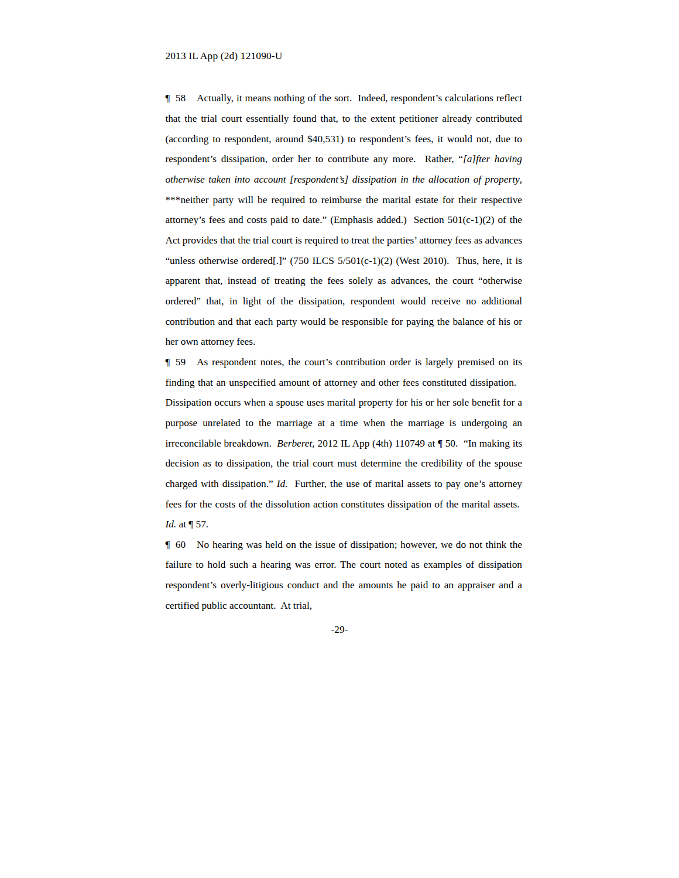2013 IL App (2d) 121090-U
¶58 Actually, it means nothing of the sort. Indeed, respondent’s calculations reflect that the trial court essentially found that, to the extent petitioner already contributed (according to respondent, around $40,531) to respondent’s fees, it would not, due to respondent’s dissipation, order her to contribute any more. Rather, “[a]fter having otherwise taken into account [respondent’s] dissipation in the allocation of property, ***neither party will be required to reimburse the marital estate for their respective attorney’s fees and costs paid to date.” (Emphasis added.) Section 501(c-1)(2) of the Act provides that the trial court is required to treat the parties’ attorney fees as advances “unless otherwise ordered[.]” (750 ILCS 5/501(c-1)(2) (West 2010). Thus, here, it is apparent that, instead of treating the fees solely as advances, the court “otherwise ordered” that, in light of the dissipation, respondent would receive no additional contribution and that each party would be responsible for paying the balance of his or her own attorney fees.
¶59 As respondent notes, the court’s contribution order is largely premised on its finding that an unspecified amount of attorney and other fees constituted dissipation. Dissipation occurs when a spouse uses marital property for his or her sole benefit for a purpose unrelated to the marriage at a time when the marriage is undergoing an irreconcilable breakdown. Berberet, 2012 IL App (4th) 110749 at ¶ 50. “In making its decision as to dissipation, the trial court must determine the credibility of the spouse charged with dissipation.” Id. Further, the use of marital assets to pay one’s attorney fees for the costs of the dissolution action constitutes dissipation of the marital assets. Id. at ¶ 57.
¶60 No hearing was held on the issue of dissipation; however, we do not think the failure to hold such a hearing was error. The court noted as examples of dissipation respondent’s overly-litigious conduct and the amounts he paid to an appraiser and a certified public accountant. At trial,
-29-